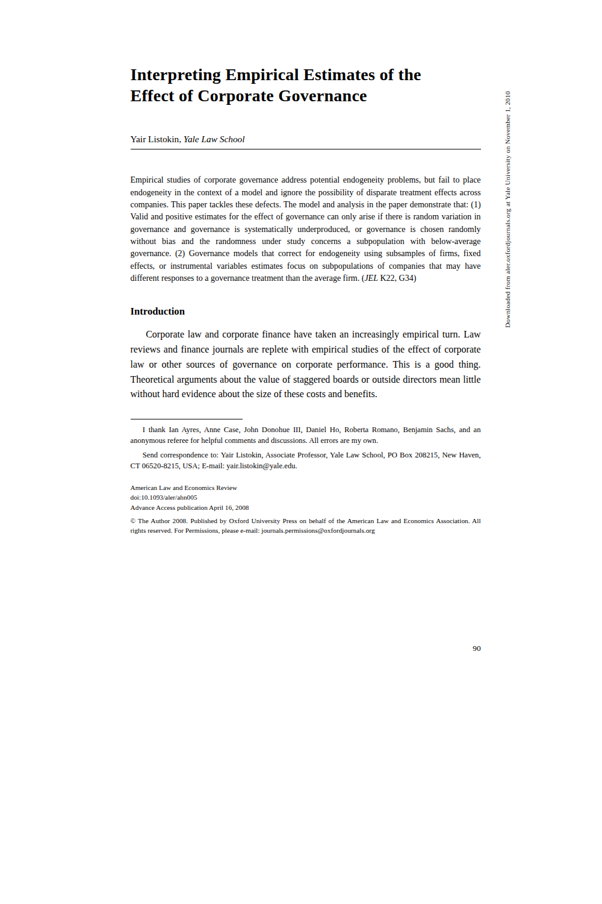Downloaded from aler.oxfordjournals.org at Yale University on November 1, 2010
Interpreting Empirical Estimates of the
Effect of Corporate Governance
Yair Listokin, Yale Law School
Empirical studies of corporate governance address potential endogeneity problems, but fail to place endogeneity in the context of a model and ignore the possibility of disparate treatment effects across companies. This paper tackles these defects. The model and analysis in the paper demonstrate that: (1) Valid and positive estimates for the effect of governance can only arise if there is random variation in governance and governance is systematically underproduced, or governance is chosen randomly without bias and the randomness under study concerns a subpopulation with below-average governance. (2) Governance models that correct for endogeneity using subsamples of firms, fixed effects, or instrumental variables estimates focus on subpopulations of companies that may have different responses to a governance treatment than the average firm. (JEL K22, G34)
Introduction
Corporate law and corporate finance have taken an increasingly empirical turn. Law reviews and finance journals are replete with empirical studies of the effect of corporate law or other sources of governance on corporate performance. This is a good thing. Theoretical arguments about the value of staggered boards or outside directors mean little without hard evidence about the size of these costs and benefits.
I thank Ian Ayres, Anne Case, John Donohue III, Daniel Ho, Roberta Romano, Benjamin Sachs, and an anonymous referee for helpful comments and discussions. All errors are my own.
Send correspondence to: Yair Listokin, Associate Professor, Yale Law School, PO Box 208215, New Haven, CT 06520-8215, USA; E-mail: yair.listokin@yale.edu.
American Law and Economics Review
doi:10.1093/aler/ahn005
Advance Access publication April 16, 2008
© The Author 2008. Published by Oxford University Press on behalf of the American Law and Economics Association. All rights reserved. For Permissions, please e-mail: journals.permissions@oxfordjournals.org
90